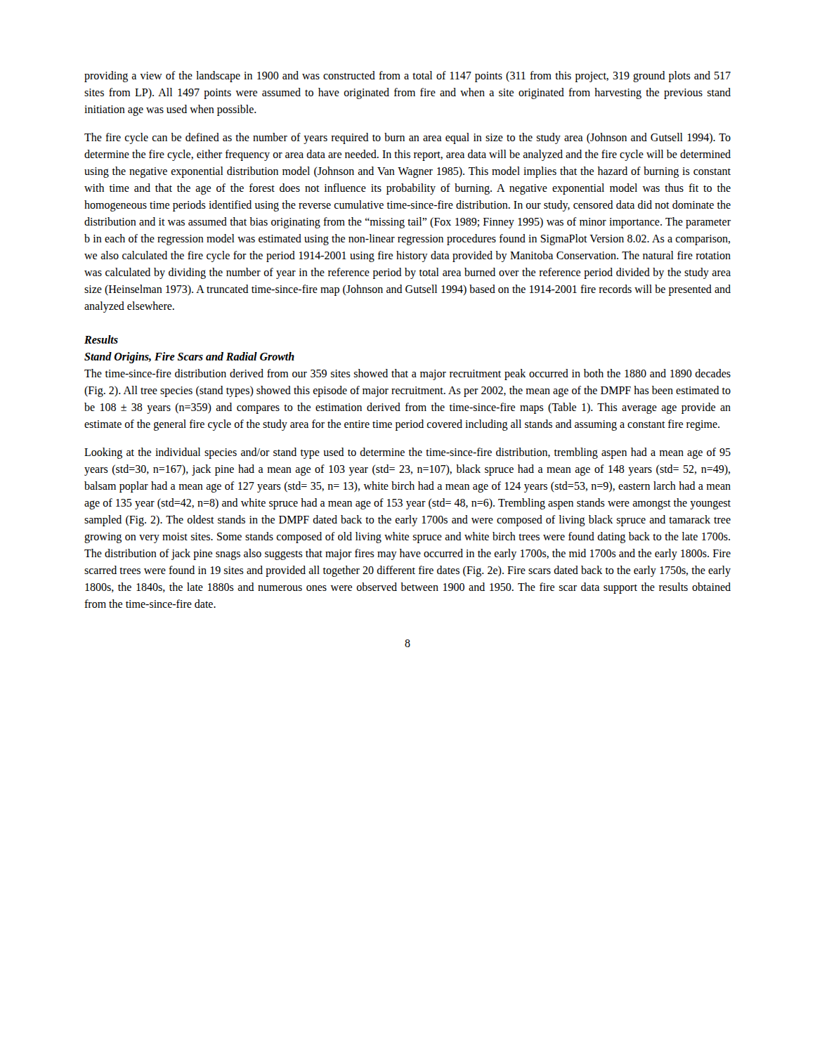providing a view of the landscape in 1900 and was constructed from a total of 1147 points (311 from this project, 319 ground plots and 517 sites from LP). All 1497 points were assumed to have originated from fire and when a site originated from harvesting the previous stand initiation age was used when possible.
The fire cycle can be defined as the number of years required to burn an area equal in size to the study area (Johnson and Gutsell 1994). To determine the fire cycle, either frequency or area data are needed. In this report, area data will be analyzed and the fire cycle will be determined using the negative exponential distribution model (Johnson and Van Wagner 1985). This model implies that the hazard of burning is constant with time and that the age of the forest does not influence its probability of burning. A negative exponential model was thus fit to the homogeneous time periods identified using the reverse cumulative time-since-fire distribution. In our study, censored data did not dominate the distribution and it was assumed that bias originating from the “missing tail” (Fox 1989; Finney 1995) was of minor importance. The parameter b in each of the regression model was estimated using the non-linear regression procedures found in SigmaPlot Version 8.02. As a comparison, we also calculated the fire cycle for the period 1914-2001 using fire history data provided by Manitoba Conservation. The natural fire rotation was calculated by dividing the number of year in the reference period by total area burned over the reference period divided by the study area size (Heinselman 1973). A truncated time-since-fire map (Johnson and Gutsell 1994) based on the 1914-2001 fire records will be presented and analyzed elsewhere.
Results
Stand Origins, Fire Scars and Radial Growth
The time-since-fire distribution derived from our 359 sites showed that a major recruitment peak occurred in both the 1880 and 1890 decades (Fig. 2). All tree species (stand types) showed this episode of major recruitment. As per 2002, the mean age of the DMPF has been estimated to be 108 ± 38 years (n=359) and compares to the estimation derived from the time-since-fire maps (Table 1). This average age provide an estimate of the general fire cycle of the study area for the entire time period covered including all stands and assuming a constant fire regime.
Looking at the individual species and/or stand type used to determine the time-since-fire distribution, trembling aspen had a mean age of 95 years (std=30, n=167), jack pine had a mean age of 103 year (std= 23, n=107), black spruce had a mean age of 148 years (std= 52, n=49), balsam poplar had a mean age of 127 years (std= 35, n= 13), white birch had a mean age of 124 years (std=53, n=9), eastern larch had a mean age of 135 year (std=42, n=8) and white spruce had a mean age of 153 year (std= 48, n=6). Trembling aspen stands were amongst the youngest sampled (Fig. 2). The oldest stands in the DMPF dated back to the early 1700s and were composed of living black spruce and tamarack tree growing on very moist sites. Some stands composed of old living white spruce and white birch trees were found dating back to the late 1700s. The distribution of jack pine snags also suggests that major fires may have occurred in the early 1700s, the mid 1700s and the early 1800s. Fire scarred trees were found in 19 sites and provided all together 20 different fire dates (Fig. 2e). Fire scars dated back to the early 1750s, the early 1800s, the 1840s, the late 1880s and numerous ones were observed between 1900 and 1950. The fire scar data support the results obtained from the time-since-fire date.
8